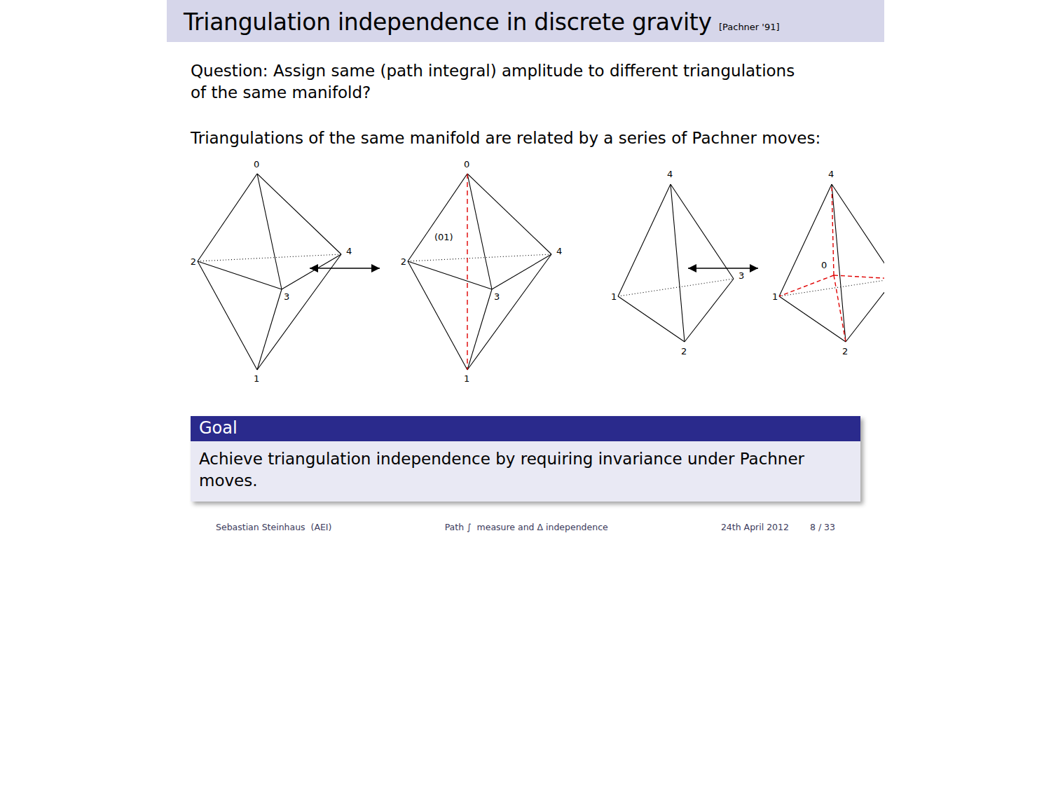Triangulation independence in discrete gravity [Pachner '91]
Question: Assign same (path integral) amplitude to different triangulations of the same manifold?
Triangulations of the same manifold are related by a series of Pachner moves:
0 1 2 4 3 0 1 2 4 3 (01) 4 1 3 2 4 1 3 2 0
Goal
Achieve triangulation independence by requiring invariance under Pachner moves.
Sebastian Steinhaus (AEI)
Path ∫ measure and Δ independence
24th April 2012 8 / 33